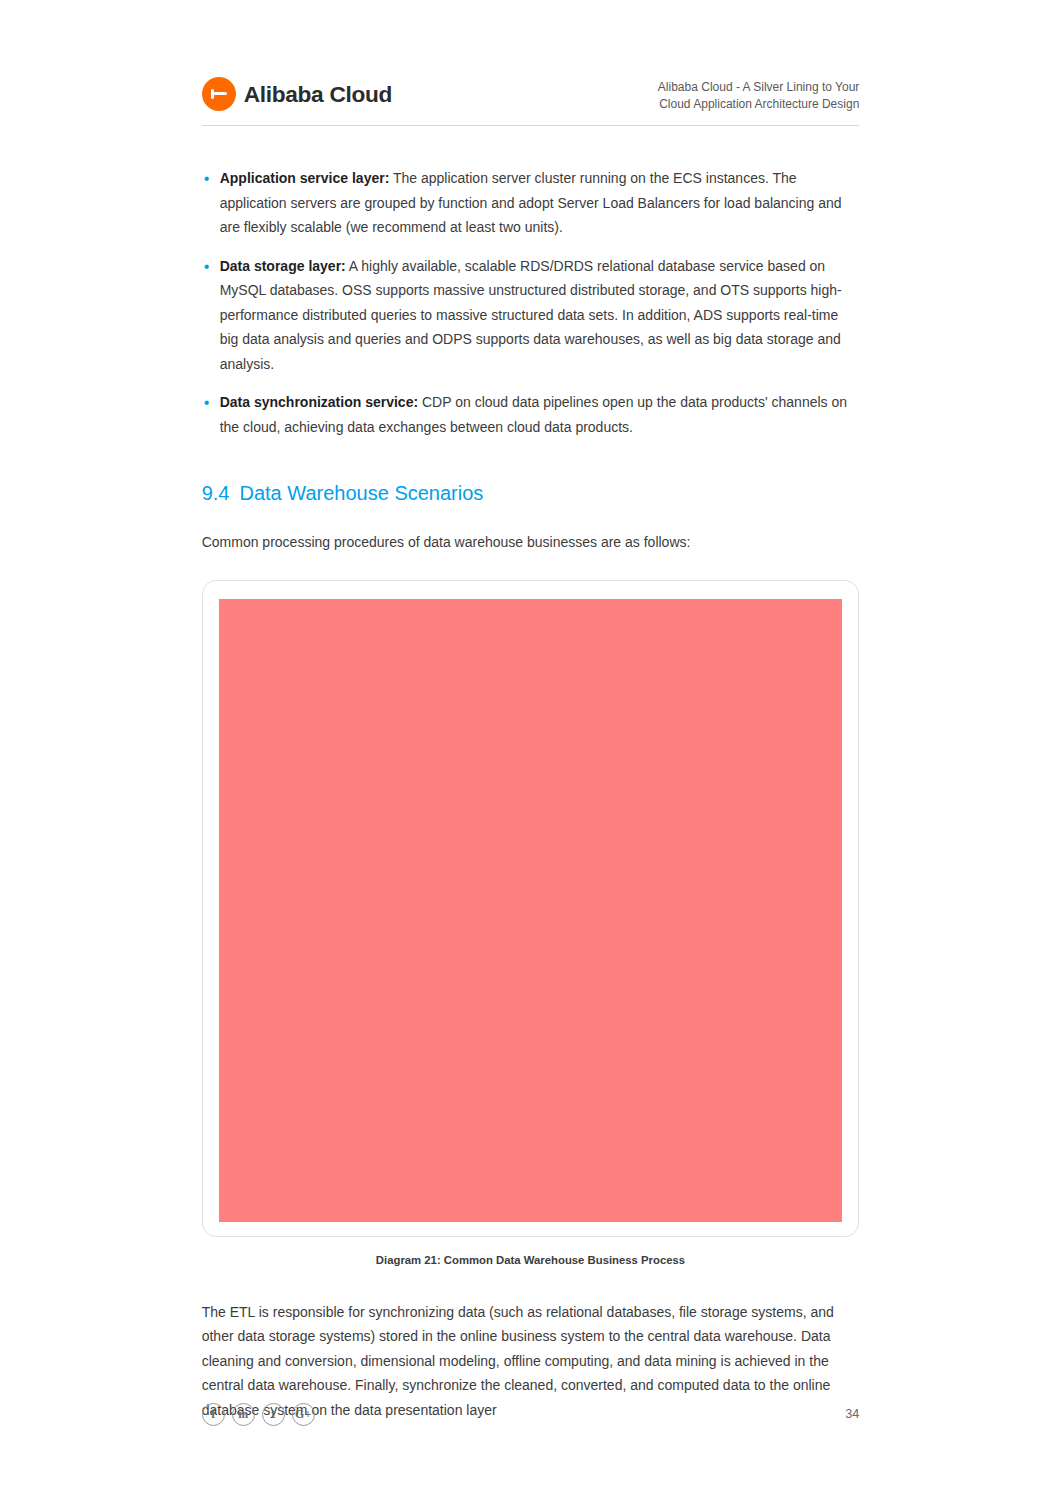Alibaba Cloud
Alibaba Cloud - A Silver Lining to Your
Cloud Application Architecture Design
Application service layer: The application server cluster running on the ECS instances. The application servers are grouped by function and adopt Server Load Balancers for load balancing and are flexibly scalable (we recommend at least two units).
Data storage layer: A highly available, scalable RDS/DRDS relational database service based on MySQL databases. OSS supports massive unstructured distributed storage, and OTS supports high-performance distributed queries to massive structured data sets. In addition, ADS supports real-time big data analysis and queries and ODPS supports data warehouses, as well as big data storage and analysis.
Data synchronization service: CDP on cloud data pipelines open up the data products' channels on the cloud, achieving data exchanges between cloud data products.
9.4 Data Warehouse Scenarios
Common processing procedures of data warehouse businesses are as follows:
Diagram 21: Common Data Warehouse Business Process
The ETL is responsible for synchronizing data (such as relational databases, file storage systems, and other data storage systems) stored in the online business system to the central data warehouse. Data cleaning and conversion, dimensional modeling, offline computing, and data mining is achieved in the central data warehouse. Finally, synchronize the cleaned, converted, and computed data to the online database system on the data presentation layer
f in t G+
34